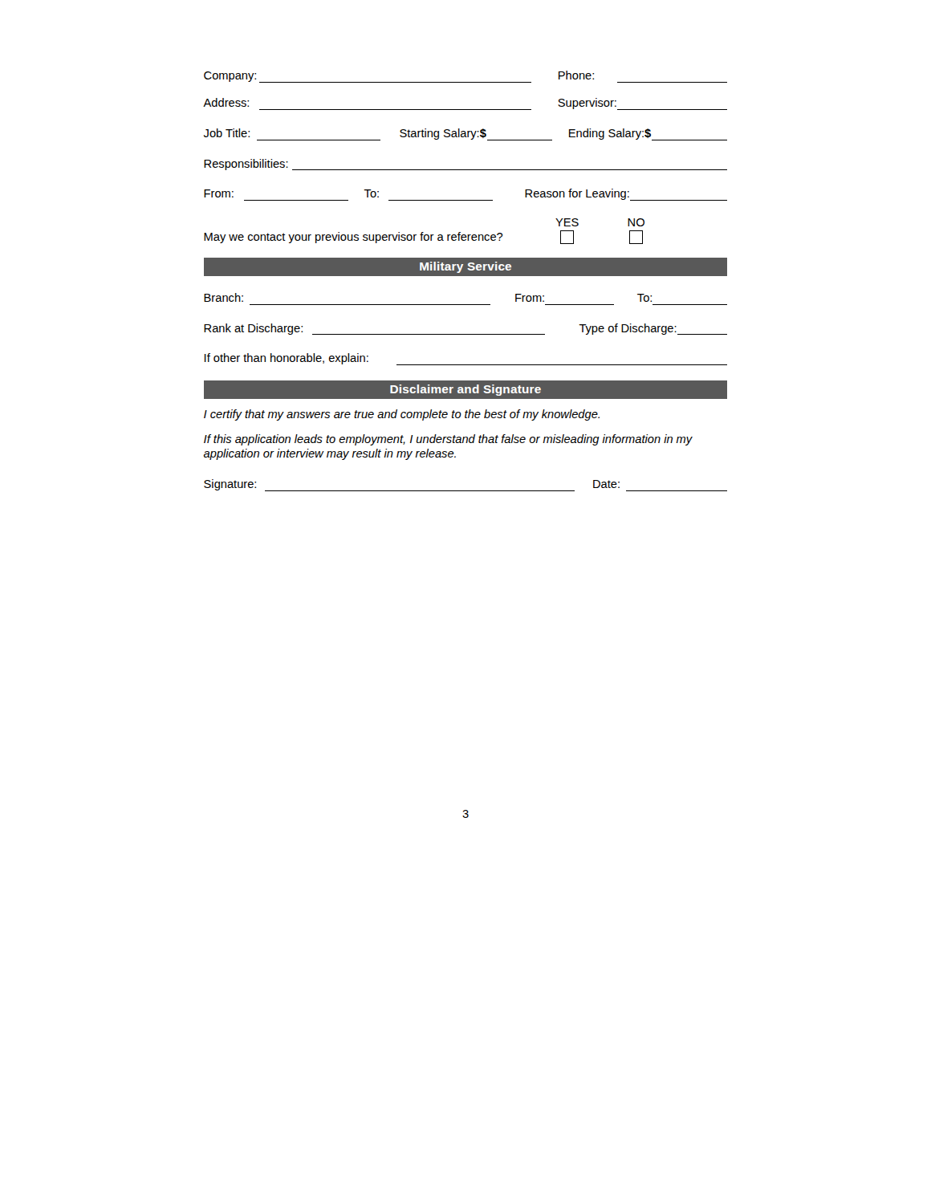| Company: | | | Phone: | |
| Address: | | | Supervisor: | |
| Job Title: | | | Starting Salary: | $ | | | Ending Salary: | $ | |
| Responsibilities: | |
| From: | | | To: | | | Reason for Leaving: | |
| | YES | | NO | |
| May we contact your previous supervisor for a reference? | | | | |
Military Service
| Branch: | | | From: | | | To: | |
| Rank at Discharge: | | | Type of Discharge: | |
| If other than honorable, explain: | |
Disclaimer and Signature
I certify that my answers are true and complete to the best of my knowledge.
If this application leads to employment, I understand that false or misleading information in my application or interview may result in my release.
| Signature: | | | Date: | |
3